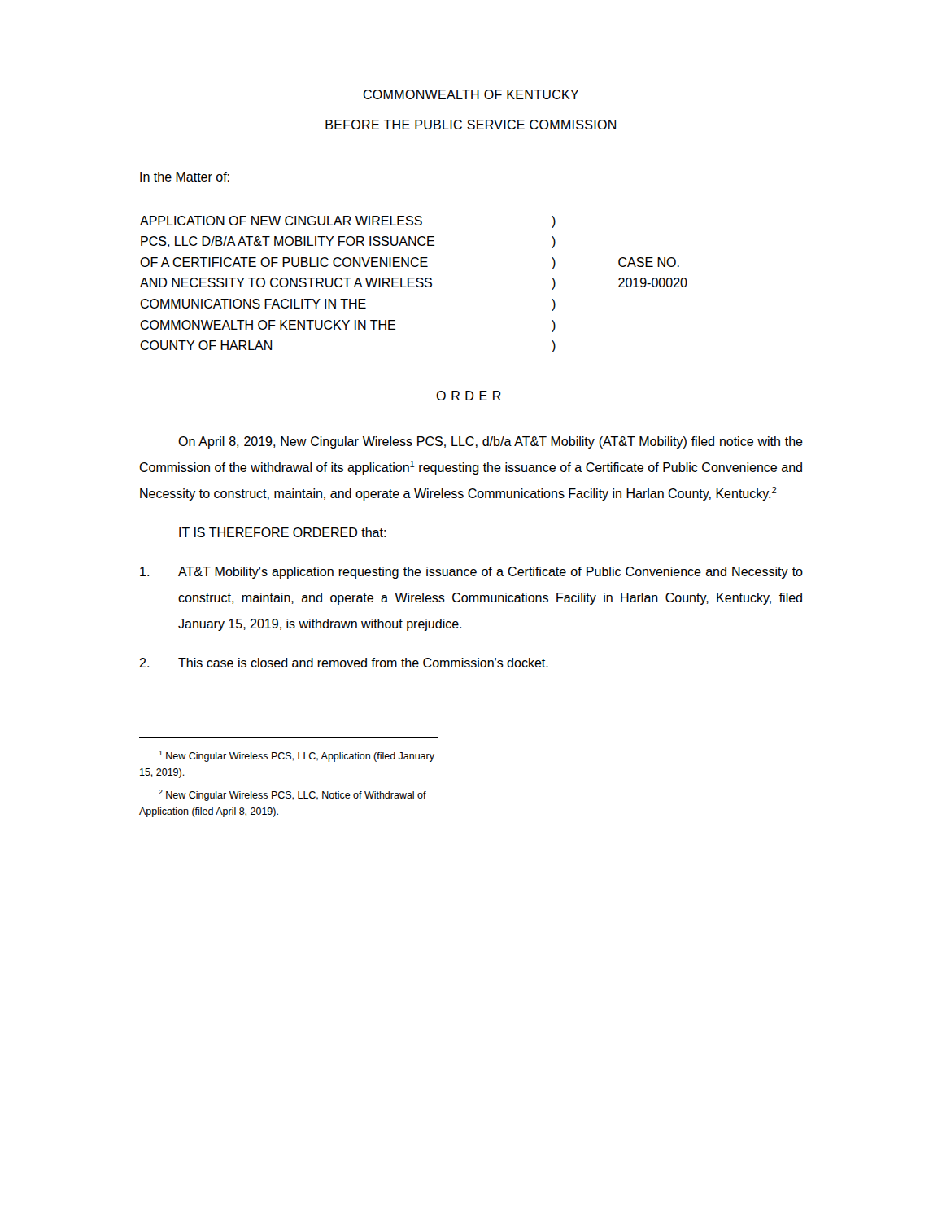COMMONWEALTH OF KENTUCKY
BEFORE THE PUBLIC SERVICE COMMISSION
In the Matter of:
| APPLICATION OF NEW CINGULAR WIRELESS PCS, LLC D/B/A AT&T MOBILITY FOR ISSUANCE OF A CERTIFICATE OF PUBLIC CONVENIENCE AND NECESSITY TO CONSTRUCT A WIRELESS COMMUNICATIONS FACILITY IN THE COMMONWEALTH OF KENTUCKY IN THE COUNTY OF HARLAN | ) ) ) ) ) ) ) | CASE NO. 2019-00020 |
ORDER
On April 8, 2019, New Cingular Wireless PCS, LLC, d/b/a AT&T Mobility (AT&T Mobility) filed notice with the Commission of the withdrawal of its application1 requesting the issuance of a Certificate of Public Convenience and Necessity to construct, maintain, and operate a Wireless Communications Facility in Harlan County, Kentucky.2
IT IS THEREFORE ORDERED that:
AT&T Mobility's application requesting the issuance of a Certificate of Public Convenience and Necessity to construct, maintain, and operate a Wireless Communications Facility in Harlan County, Kentucky, filed January 15, 2019, is withdrawn without prejudice.
This case is closed and removed from the Commission's docket.
1 New Cingular Wireless PCS, LLC, Application (filed January 15, 2019).
2 New Cingular Wireless PCS, LLC, Notice of Withdrawal of Application (filed April 8, 2019).